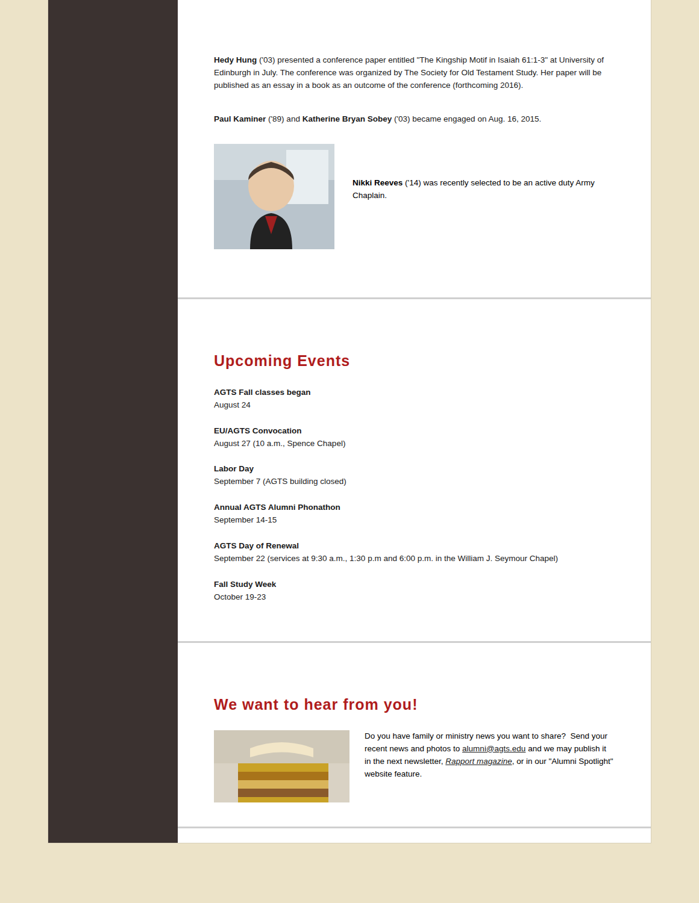Hedy Hung ('03) presented a conference paper entitled "The Kingship Motif in Isaiah 61:1-3" at University of Edinburgh in July. The conference was organized by The Society for Old Testament Study. Her paper will be published as an essay in a book as an outcome of the conference (forthcoming 2016).
Paul Kaminer ('89) and Katherine Bryan Sobey ('03) became engaged on Aug. 16, 2015.
Nikki Reeves ('14) was recently selected to be an active duty Army Chaplain.
Upcoming Events
AGTS Fall classes began
August 24
EU/AGTS Convocation
August 27 (10 a.m., Spence Chapel)
Labor Day
September 7 (AGTS building closed)
Annual AGTS Alumni Phonathon
September 14-15
AGTS Day of Renewal
September 22 (services at 9:30 a.m., 1:30 p.m and 6:00 p.m. in the William J. Seymour Chapel)
Fall Study Week
October 19-23
We want to hear from you!
Do you have family or ministry news you want to share? Send your recent news and photos to alumni@agts.edu and we may publish it in the next newsletter, Rapport magazine, or in our "Alumni Spotlight" website feature.